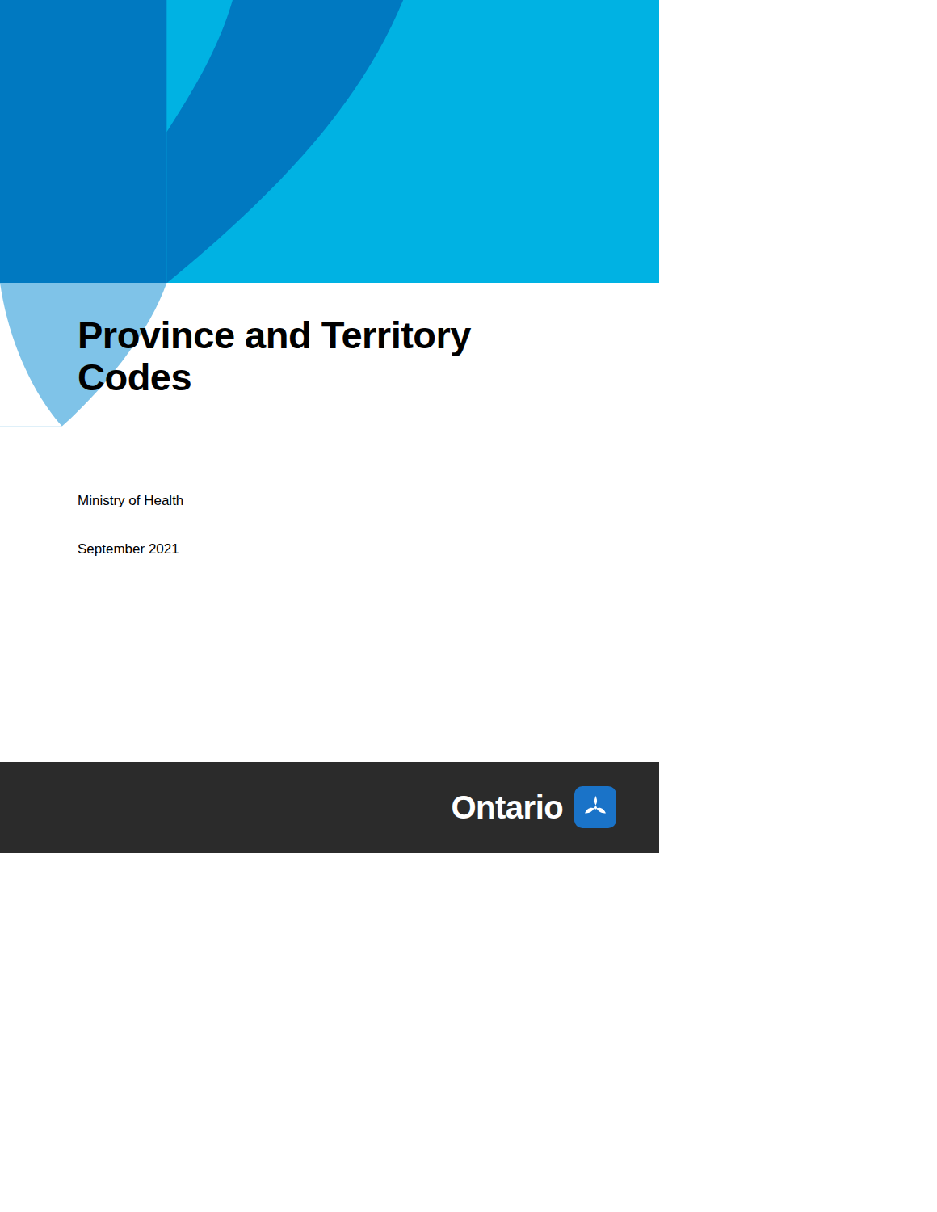Province and Territory Codes
Ministry of Health
September 2021
Ontario